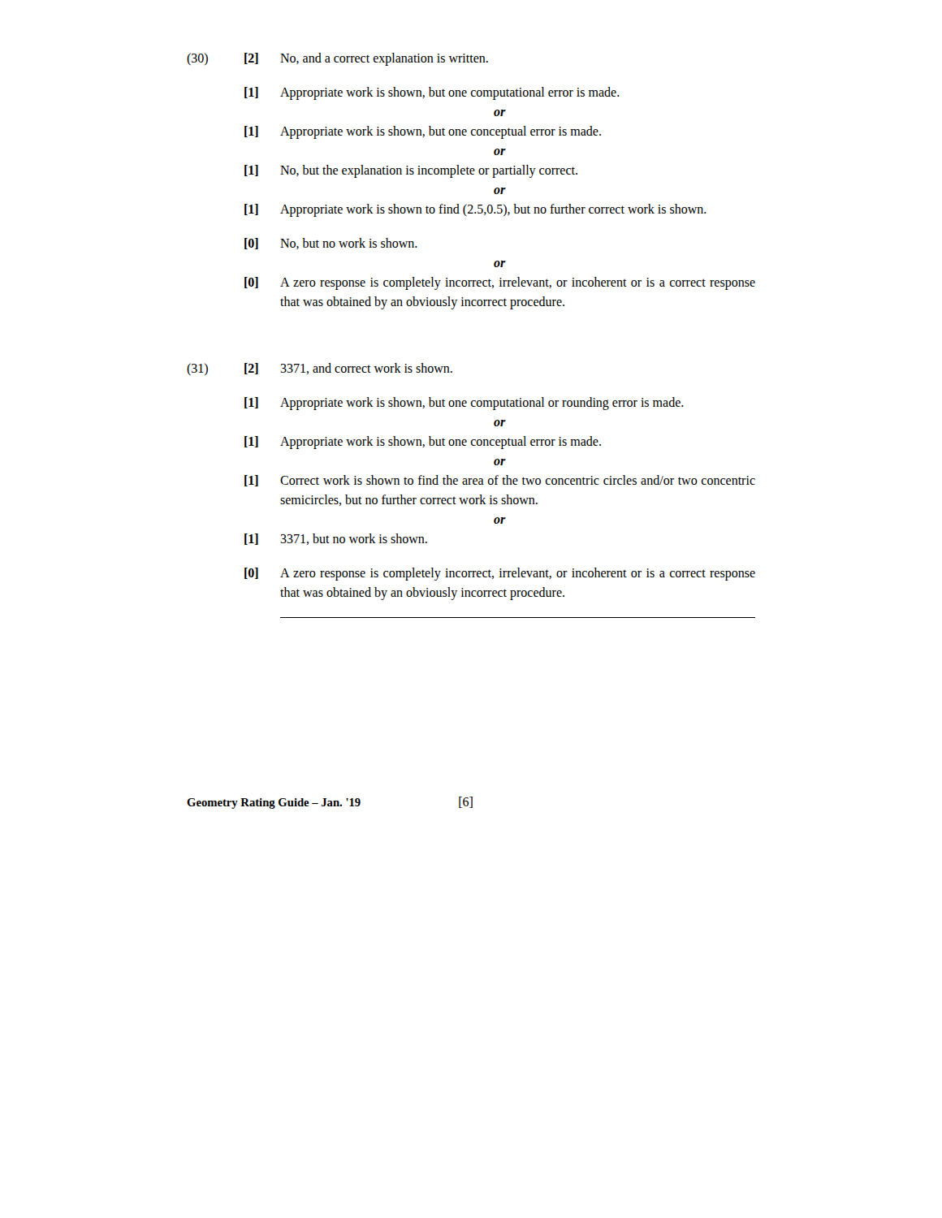(30)
[2]
No, and a correct explanation is written.
[1]
Appropriate work is shown, but one computational error is made.
or
[1]
Appropriate work is shown, but one conceptual error is made.
or
[1]
No, but the explanation is incomplete or partially correct.
or
[1]
Appropriate work is shown to find (2.5,0.5), but no further correct work is shown.
[0]
No, but no work is shown.
or
[0]
A zero response is completely incorrect, irrelevant, or incoherent or is a correct response that was obtained by an obviously incorrect procedure.
(31)
[2]
3371, and correct work is shown.
[1]
Appropriate work is shown, but one computational or rounding error is made.
or
[1]
Appropriate work is shown, but one conceptual error is made.
or
[1]
Correct work is shown to find the area of the two concentric circles and/or two concentric semicircles, but no further correct work is shown.
or
[1]
3371, but no work is shown.
[0]
A zero response is completely incorrect, irrelevant, or incoherent or is a correct response that was obtained by an obviously incorrect procedure.
Geometry Rating Guide – Jan. '19
[6]